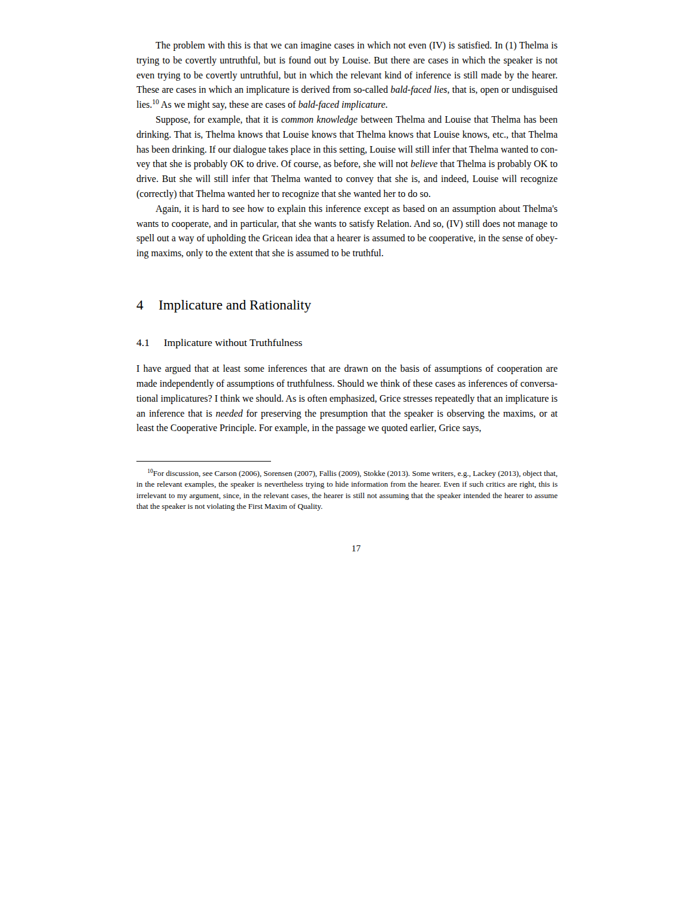The problem with this is that we can imagine cases in which not even (IV) is satisfied. In (1) Thelma is trying to be covertly untruthful, but is found out by Louise. But there are cases in which the speaker is not even trying to be covertly untruthful, but in which the relevant kind of inference is still made by the hearer. These are cases in which an implicature is derived from so-called bald-faced lies, that is, open or undisguised lies.10 As we might say, these are cases of bald-faced implicature.
Suppose, for example, that it is common knowledge between Thelma and Louise that Thelma has been drinking. That is, Thelma knows that Louise knows that Thelma knows that Louise knows, etc., that Thelma has been drinking. If our dialogue takes place in this setting, Louise will still infer that Thelma wanted to convey that she is probably OK to drive. Of course, as before, she will not believe that Thelma is probably OK to drive. But she will still infer that Thelma wanted to convey that she is, and indeed, Louise will recognize (correctly) that Thelma wanted her to recognize that she wanted her to do so.
Again, it is hard to see how to explain this inference except as based on an assumption about Thelma's wants to cooperate, and in particular, that she wants to satisfy Relation. And so, (IV) still does not manage to spell out a way of upholding the Gricean idea that a hearer is assumed to be cooperative, in the sense of obeying maxims, only to the extent that she is assumed to be truthful.
4 Implicature and Rationality
4.1 Implicature without Truthfulness
I have argued that at least some inferences that are drawn on the basis of assumptions of cooperation are made independently of assumptions of truthfulness. Should we think of these cases as inferences of conversational implicatures? I think we should. As is often emphasized, Grice stresses repeatedly that an implicature is an inference that is needed for preserving the presumption that the speaker is observing the maxims, or at least the Cooperative Principle. For example, in the passage we quoted earlier, Grice says,
10For discussion, see Carson (2006), Sorensen (2007), Fallis (2009), Stokke (2013). Some writers, e.g., Lackey (2013), object that, in the relevant examples, the speaker is nevertheless trying to hide information from the hearer. Even if such critics are right, this is irrelevant to my argument, since, in the relevant cases, the hearer is still not assuming that the speaker intended the hearer to assume that the speaker is not violating the First Maxim of Quality.
17